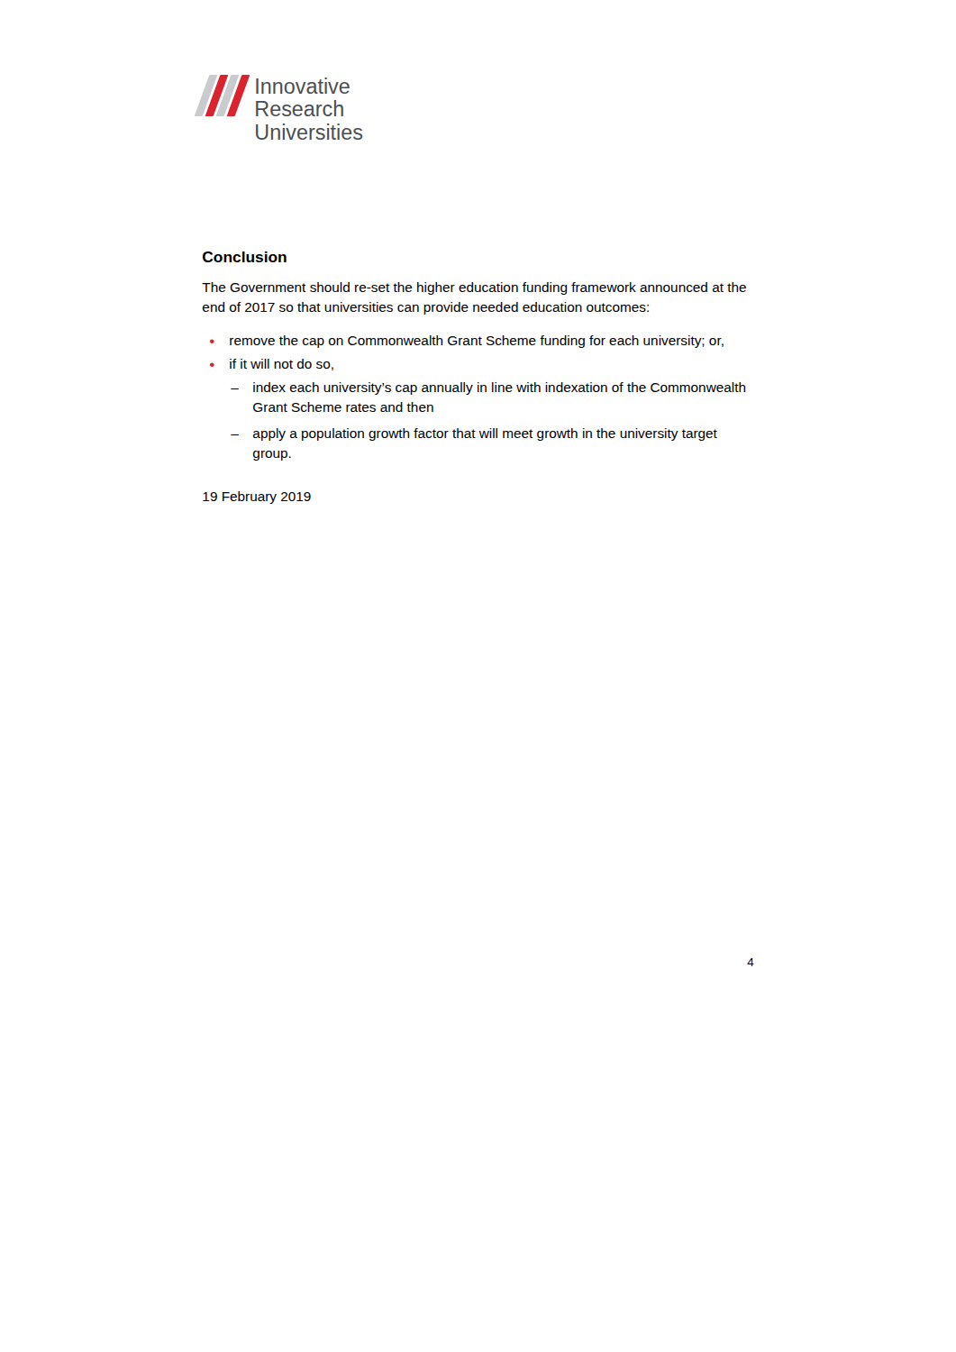Innovative
Research
Universities
Conclusion
The Government should re-set the higher education funding framework announced at the end of 2017 so that universities can provide needed education outcomes:
remove the cap on Commonwealth Grant Scheme funding for each university; or,
if it will not do so,
index each university’s cap annually in line with indexation of the Commonwealth Grant Scheme rates and then
apply a population growth factor that will meet growth in the university target group.
19 February 2019
4